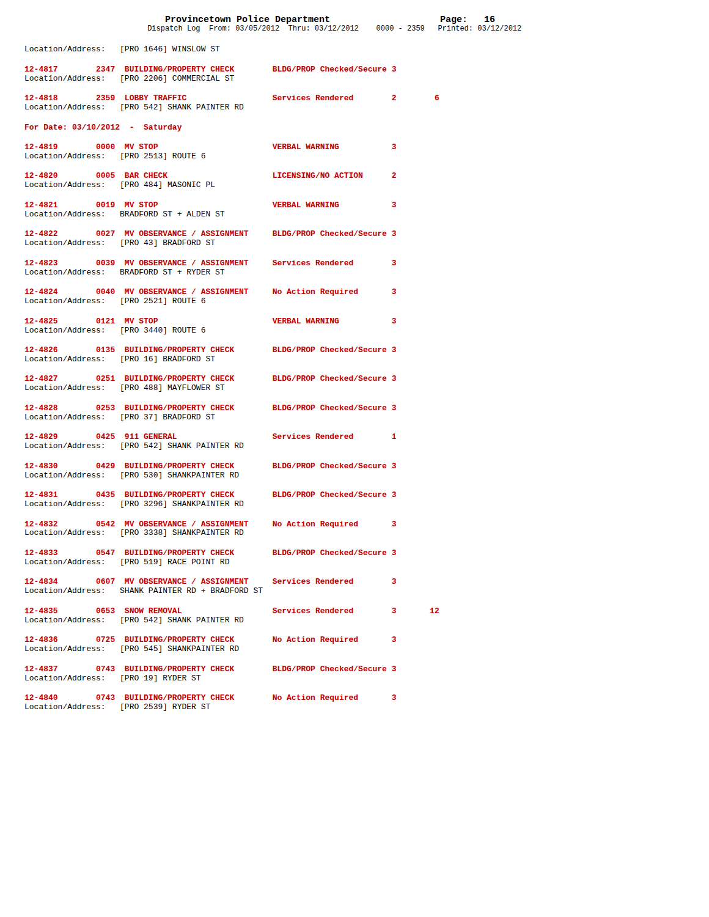Provincetown Police Department Page: 16
Dispatch Log From: 03/05/2012 Thru: 03/12/2012 0000 - 2359 Printed: 03/12/2012
Location/Address: [PRO 1646] WINSLOW ST
12-4817 2347 BUILDING/PROPERTY CHECK BLDG/PROP Checked/Secure 3
Location/Address: [PRO 2206] COMMERCIAL ST
12-4818 2359 LOBBY TRAFFIC Services Rendered 2 6
Location/Address: [PRO 542] SHANK PAINTER RD
For Date: 03/10/2012 - Saturday
12-4819 0000 MV STOP VERBAL WARNING 3
Location/Address: [PRO 2513] ROUTE 6
12-4820 0005 BAR CHECK LICENSING/NO ACTION 2
Location/Address: [PRO 484] MASONIC PL
12-4821 0019 MV STOP VERBAL WARNING 3
Location/Address: BRADFORD ST + ALDEN ST
12-4822 0027 MV OBSERVANCE / ASSIGNMENT BLDG/PROP Checked/Secure 3
Location/Address: [PRO 43] BRADFORD ST
12-4823 0039 MV OBSERVANCE / ASSIGNMENT Services Rendered 3
Location/Address: BRADFORD ST + RYDER ST
12-4824 0040 MV OBSERVANCE / ASSIGNMENT No Action Required 3
Location/Address: [PRO 2521] ROUTE 6
12-4825 0121 MV STOP VERBAL WARNING 3
Location/Address: [PRO 3440] ROUTE 6
12-4826 0135 BUILDING/PROPERTY CHECK BLDG/PROP Checked/Secure 3
Location/Address: [PRO 16] BRADFORD ST
12-4827 0251 BUILDING/PROPERTY CHECK BLDG/PROP Checked/Secure 3
Location/Address: [PRO 488] MAYFLOWER ST
12-4828 0253 BUILDING/PROPERTY CHECK BLDG/PROP Checked/Secure 3
Location/Address: [PRO 37] BRADFORD ST
12-4829 0425 911 GENERAL Services Rendered 1
Location/Address: [PRO 542] SHANK PAINTER RD
12-4830 0429 BUILDING/PROPERTY CHECK BLDG/PROP Checked/Secure 3
Location/Address: [PRO 530] SHANKPAINTER RD
12-4831 0435 BUILDING/PROPERTY CHECK BLDG/PROP Checked/Secure 3
Location/Address: [PRO 3296] SHANKPAINTER RD
12-4832 0542 MV OBSERVANCE / ASSIGNMENT No Action Required 3
Location/Address: [PRO 3338] SHANKPAINTER RD
12-4833 0547 BUILDING/PROPERTY CHECK BLDG/PROP Checked/Secure 3
Location/Address: [PRO 519] RACE POINT RD
12-4834 0607 MV OBSERVANCE / ASSIGNMENT Services Rendered 3
Location/Address: SHANK PAINTER RD + BRADFORD ST
12-4835 0653 SNOW REMOVAL Services Rendered 3 12
Location/Address: [PRO 542] SHANK PAINTER RD
12-4836 0725 BUILDING/PROPERTY CHECK No Action Required 3
Location/Address: [PRO 545] SHANKPAINTER RD
12-4837 0743 BUILDING/PROPERTY CHECK BLDG/PROP Checked/Secure 3
Location/Address: [PRO 19] RYDER ST
12-4840 0743 BUILDING/PROPERTY CHECK No Action Required 3
Location/Address: [PRO 2539] RYDER ST